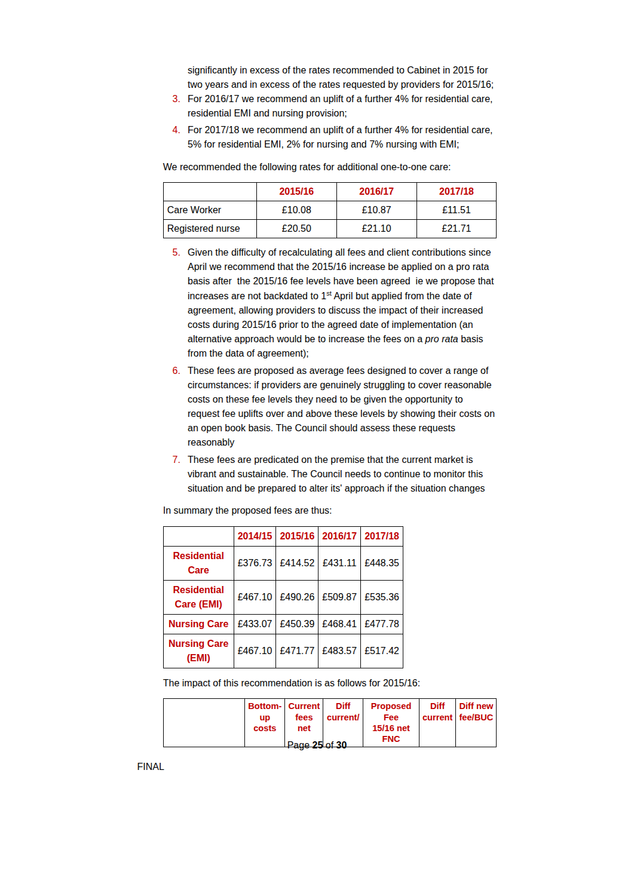significantly in excess of the rates recommended to Cabinet in 2015 for two years and in excess of the rates requested by providers for 2015/16;
For 2016/17 we recommend an uplift of a further 4% for residential care, residential EMI and nursing provision;
For 2017/18 we recommend an uplift of a further 4% for residential care, 5% for residential EMI, 2% for nursing and 7% nursing with EMI;
We recommended the following rates for additional one-to-one care:
| | 2015/16 | 2016/17 | 2017/18 |
| --- | --- | --- | --- |
| Care Worker | £10.08 | £10.87 | £11.51 |
| Registered nurse | £20.50 | £21.10 | £21.71 |
Given the difficulty of recalculating all fees and client contributions since April we recommend that the 2015/16 increase be applied on a pro rata basis after the 2015/16 fee levels have been agreed ie we propose that increases are not backdated to 1st April but applied from the date of agreement, allowing providers to discuss the impact of their increased costs during 2015/16 prior to the agreed date of implementation (an alternative approach would be to increase the fees on a pro rata basis from the data of agreement);
These fees are proposed as average fees designed to cover a range of circumstances: if providers are genuinely struggling to cover reasonable costs on these fee levels they need to be given the opportunity to request fee uplifts over and above these levels by showing their costs on an open book basis. The Council should assess these requests reasonably
These fees are predicated on the premise that the current market is vibrant and sustainable. The Council needs to continue to monitor this situation and be prepared to alter its' approach if the situation changes
In summary the proposed fees are thus:
| | 2014/15 | 2015/16 | 2016/17 | 2017/18 |
| --- | --- | --- | --- | --- |
| Residential Care | £376.73 | £414.52 | £431.11 | £448.35 |
| Residential Care (EMI) | £467.10 | £490.26 | £509.87 | £535.36 |
| Nursing Care | £433.07 | £450.39 | £468.41 | £477.78 |
| Nursing Care (EMI) | £467.10 | £471.77 | £483.57 | £517.42 |
The impact of this recommendation is as follows for 2015/16:
| | Bottom- up costs | Current fees net | Diff current/ | Proposed Fee 15/16 net FNC | Diff current | Diff new fee/BUC |
Page 25 of 30
FINAL